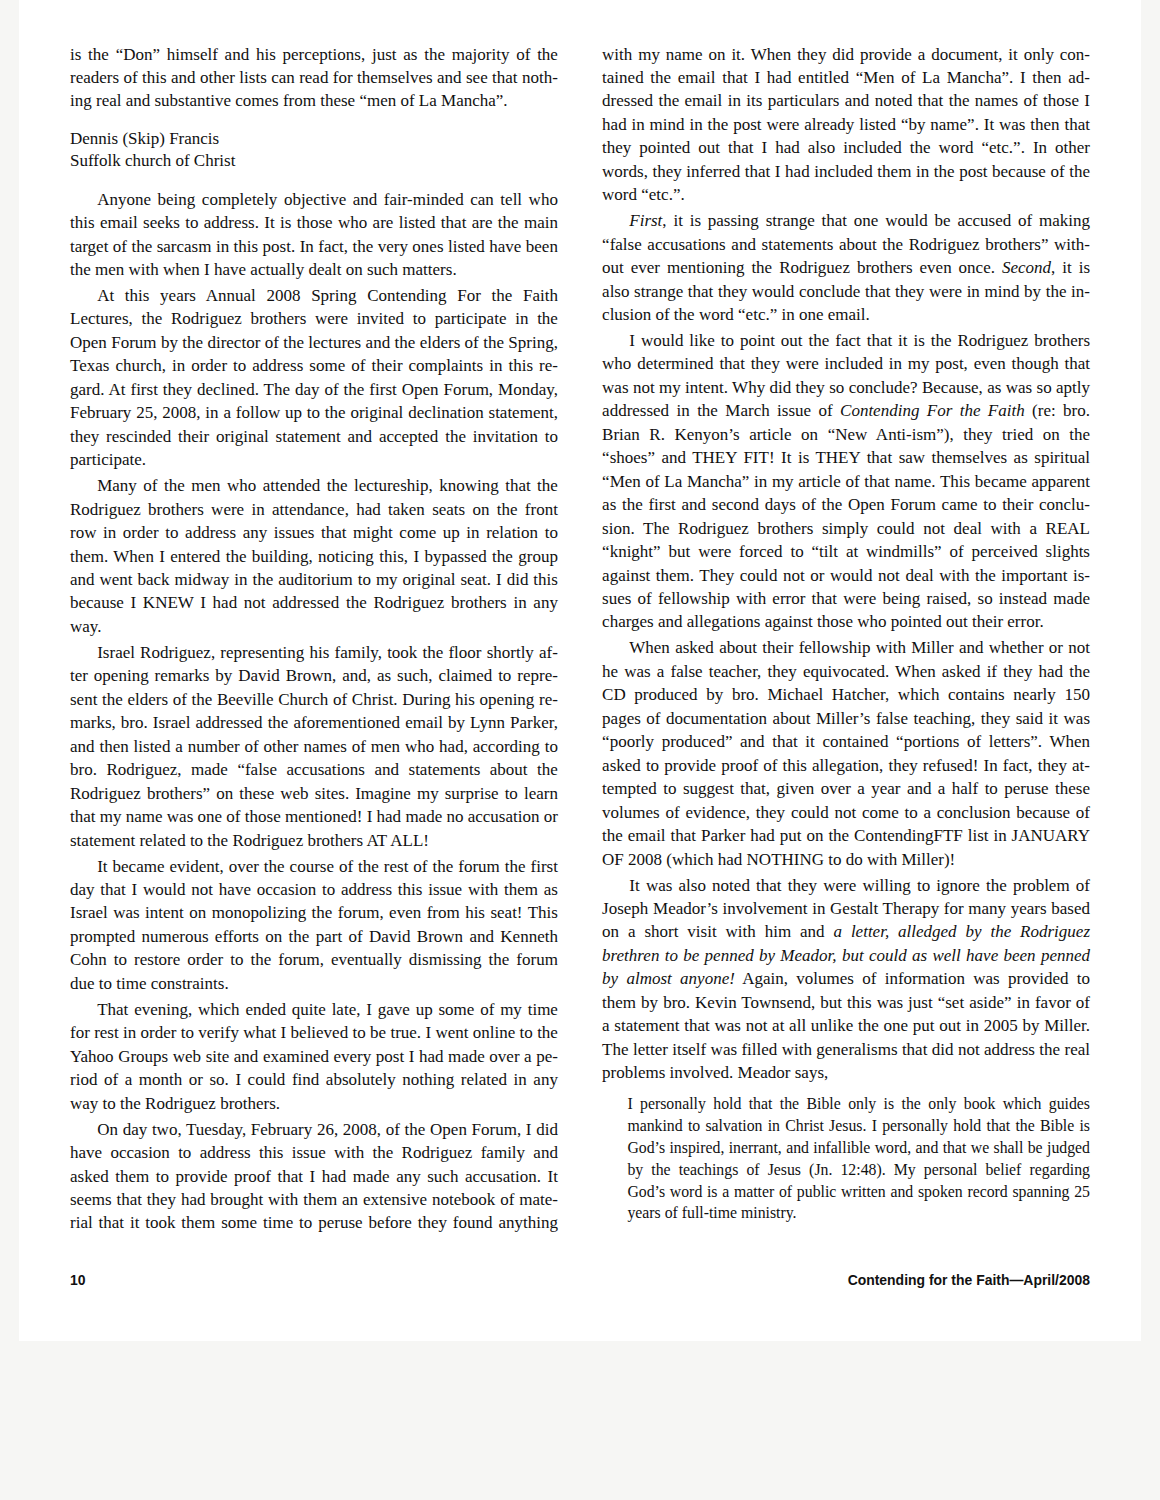is the “Don” himself and his perceptions, just as the majority of the readers of this and other lists can read for themselves and see that nothing real and substantive comes from these “men of La Mancha”.
Dennis (Skip) Francis
Suffolk church of Christ
Anyone being completely objective and fair-minded can tell who this email seeks to address. It is those who are listed that are the main target of the sarcasm in this post. In fact, the very ones listed have been the men with when I have actually dealt on such matters.
At this years Annual 2008 Spring Contending For the Faith Lectures, the Rodriguez brothers were invited to participate in the Open Forum by the director of the lectures and the elders of the Spring, Texas church, in order to address some of their complaints in this regard. At first they declined. The day of the first Open Forum, Monday, February 25, 2008, in a follow up to the original declination statement, they rescinded their original statement and accepted the invitation to participate.
Many of the men who attended the lectureship, knowing that the Rodriguez brothers were in attendance, had taken seats on the front row in order to address any issues that might come up in relation to them. When I entered the building, noticing this, I bypassed the group and went back midway in the auditorium to my original seat. I did this because I KNEW I had not addressed the Rodriguez brothers in any way.
Israel Rodriguez, representing his family, took the floor shortly after opening remarks by David Brown, and, as such, claimed to represent the elders of the Beeville Church of Christ. During his opening remarks, bro. Israel addressed the aforementioned email by Lynn Parker, and then listed a number of other names of men who had, according to bro. Rodriguez, made “false accusations and statements about the Rodriguez brothers” on these web sites. Imagine my surprise to learn that my name was one of those mentioned! I had made no accusation or statement related to the Rodriguez brothers AT ALL!
It became evident, over the course of the rest of the forum the first day that I would not have occasion to address this issue with them as Israel was intent on monopolizing the forum, even from his seat! This prompted numerous efforts on the part of David Brown and Kenneth Cohn to restore order to the forum, eventually dismissing the forum due to time constraints.
That evening, which ended quite late, I gave up some of my time for rest in order to verify what I believed to be true. I went online to the Yahoo Groups web site and examined every post I had made over a period of a month or so. I could find absolutely nothing related in any way to the Rodriguez brothers.
On day two, Tuesday, February 26, 2008, of the Open Forum, I did have occasion to address this issue with the Rodriguez family and asked them to provide proof that I had made any such accusation. It seems that they had brought with them an extensive notebook of material that it took them some time to peruse before they found anything with my name on it. When they did provide a document, it only contained the email that I had entitled “Men of La Mancha”. I then addressed the email in its particulars and noted that the names of those I had in mind in the post were already listed “by name”. It was then that they pointed out that I had also included the word “etc.”. In other words, they inferred that I had included them in the post because of the word “etc.”.
First, it is passing strange that one would be accused of making “false accusations and statements about the Rodriguez brothers” without ever mentioning the Rodriguez brothers even once. Second, it is also strange that they would conclude that they were in mind by the inclusion of the word “etc.” in one email.
I would like to point out the fact that it is the Rodriguez brothers who determined that they were included in my post, even though that was not my intent. Why did they so conclude? Because, as was so aptly addressed in the March issue of Contending For the Faith (re: bro. Brian R. Kenyon’s article on “New Anti-ism”), they tried on the “shoes” and THEY FIT! It is THEY that saw themselves as spiritual “Men of La Mancha” in my article of that name. This became apparent as the first and second days of the Open Forum came to their conclusion. The Rodriguez brothers simply could not deal with a REAL “knight” but were forced to “tilt at windmills” of perceived slights against them. They could not or would not deal with the important issues of fellowship with error that were being raised, so instead made charges and allegations against those who pointed out their error.
When asked about their fellowship with Miller and whether or not he was a false teacher, they equivocated. When asked if they had the CD produced by bro. Michael Hatcher, which contains nearly 150 pages of documentation about Miller’s false teaching, they said it was “poorly produced” and that it contained “portions of letters”. When asked to provide proof of this allegation, they refused! In fact, they attempted to suggest that, given over a year and a half to peruse these volumes of evidence, they could not come to a conclusion because of the email that Parker had put on the ContendingFTF list in JANUARY OF 2008 (which had NOTHING to do with Miller)!
It was also noted that they were willing to ignore the problem of Joseph Meador’s involvement in Gestalt Therapy for many years based on a short visit with him and a letter, alledged by the Rodriguez brethren to be penned by Meador, but could as well have been penned by almost anyone! Again, volumes of information was provided to them by bro. Kevin Townsend, but this was just “set aside” in favor of a statement that was not at all unlike the one put out in 2005 by Miller. The letter itself was filled with generalisms that did not address the real problems involved. Meador says,
I personally hold that the Bible only is the only book which guides mankind to salvation in Christ Jesus. I personally hold that the Bible is God’s inspired, inerrant, and infallible word, and that we shall be judged by the teachings of Jesus (Jn. 12:48). My personal belief regarding God’s word is a matter of public written and spoken record spanning 25 years of full-time ministry.
10 Contending for the Faith—April/2008